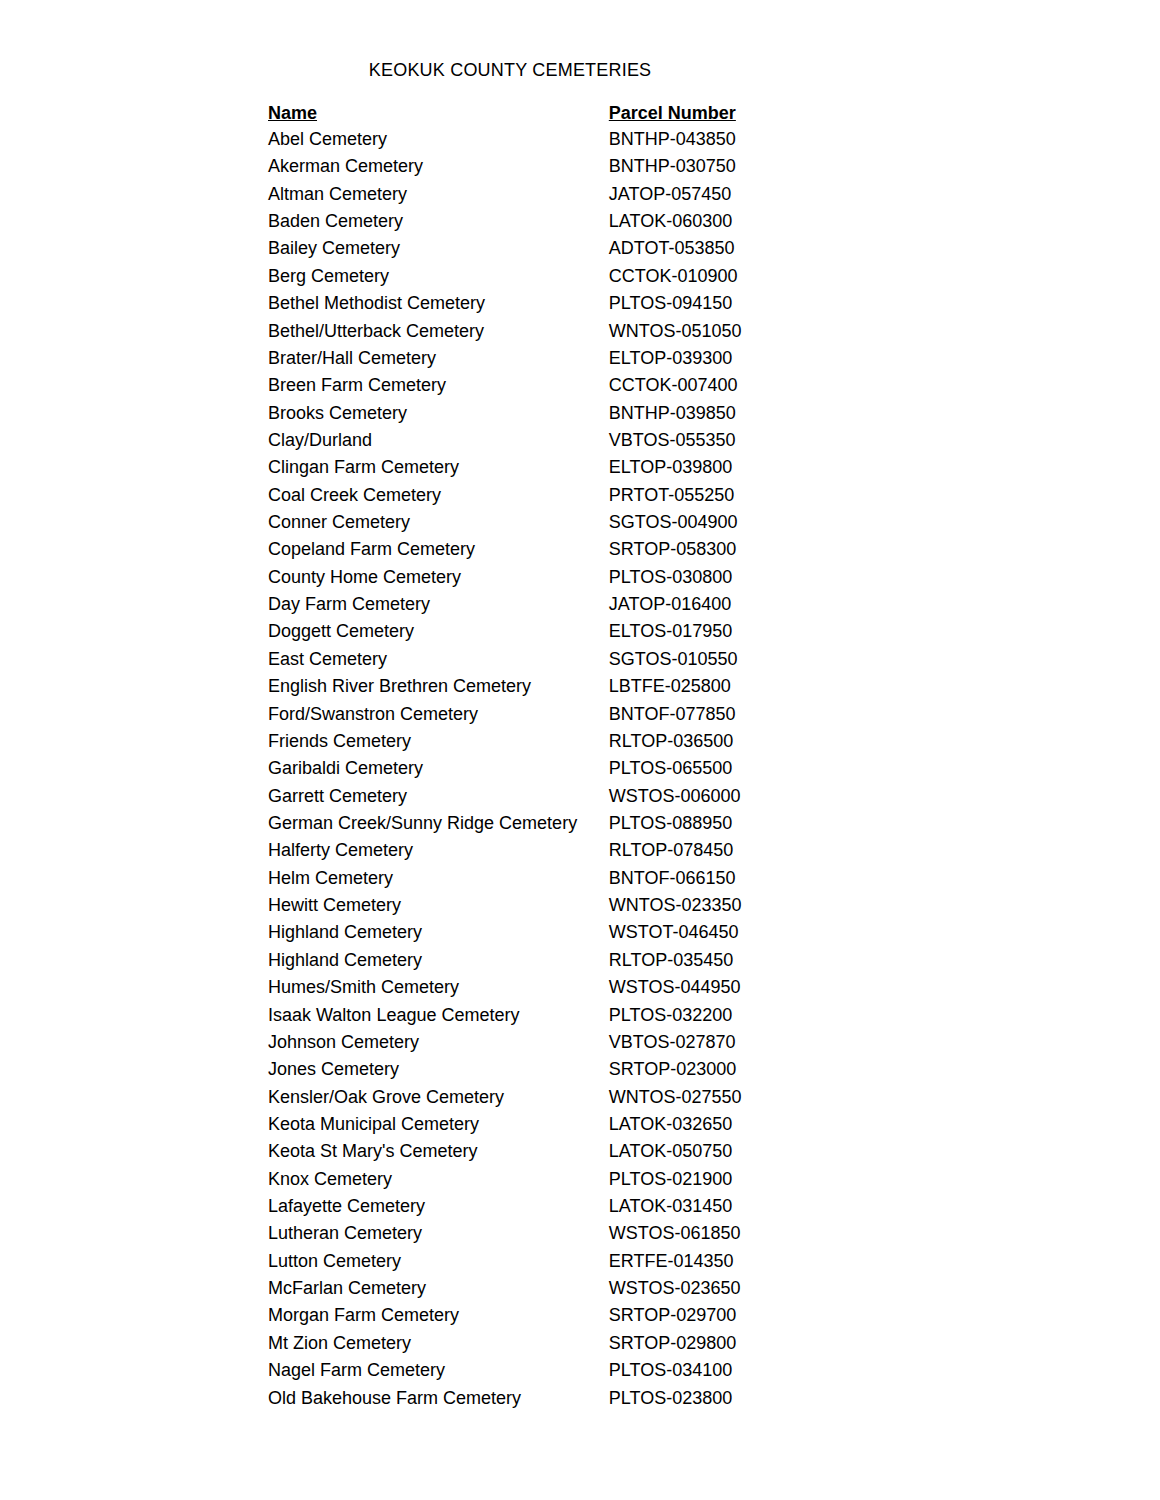KEOKUK COUNTY CEMETERIES
| Name | Parcel Number |
| --- | --- |
| Abel Cemetery | BNTHP-043850 |
| Akerman Cemetery | BNTHP-030750 |
| Altman Cemetery | JATOP-057450 |
| Baden Cemetery | LATOK-060300 |
| Bailey Cemetery | ADTOT-053850 |
| Berg Cemetery | CCTOK-010900 |
| Bethel Methodist Cemetery | PLTOS-094150 |
| Bethel/Utterback Cemetery | WNTOS-051050 |
| Brater/Hall Cemetery | ELTOP-039300 |
| Breen Farm Cemetery | CCTOK-007400 |
| Brooks Cemetery | BNTHP-039850 |
| Clay/Durland | VBTOS-055350 |
| Clingan Farm Cemetery | ELTOP-039800 |
| Coal Creek Cemetery | PRTOT-055250 |
| Conner Cemetery | SGTOS-004900 |
| Copeland Farm Cemetery | SRTOP-058300 |
| County Home Cemetery | PLTOS-030800 |
| Day Farm Cemetery | JATOP-016400 |
| Doggett Cemetery | ELTOS-017950 |
| East Cemetery | SGTOS-010550 |
| English River Brethren Cemetery | LBTFE-025800 |
| Ford/Swanstron Cemetery | BNTOF-077850 |
| Friends Cemetery | RLTOP-036500 |
| Garibaldi Cemetery | PLTOS-065500 |
| Garrett Cemetery | WSTOS-006000 |
| German Creek/Sunny Ridge Cemetery | PLTOS-088950 |
| Halferty Cemetery | RLTOP-078450 |
| Helm Cemetery | BNTOF-066150 |
| Hewitt Cemetery | WNTOS-023350 |
| Highland Cemetery | WSTOT-046450 |
| Highland Cemetery | RLTOP-035450 |
| Humes/Smith Cemetery | WSTOS-044950 |
| Isaak Walton League Cemetery | PLTOS-032200 |
| Johnson Cemetery | VBTOS-027870 |
| Jones Cemetery | SRTOP-023000 |
| Kensler/Oak Grove Cemetery | WNTOS-027550 |
| Keota Municipal Cemetery | LATOK-032650 |
| Keota St Mary's Cemetery | LATOK-050750 |
| Knox Cemetery | PLTOS-021900 |
| Lafayette Cemetery | LATOK-031450 |
| Lutheran Cemetery | WSTOS-061850 |
| Lutton Cemetery | ERTFE-014350 |
| McFarlan Cemetery | WSTOS-023650 |
| Morgan Farm Cemetery | SRTOP-029700 |
| Mt Zion Cemetery | SRTOP-029800 |
| Nagel Farm Cemetery | PLTOS-034100 |
| Old Bakehouse Farm Cemetery | PLTOS-023800 |